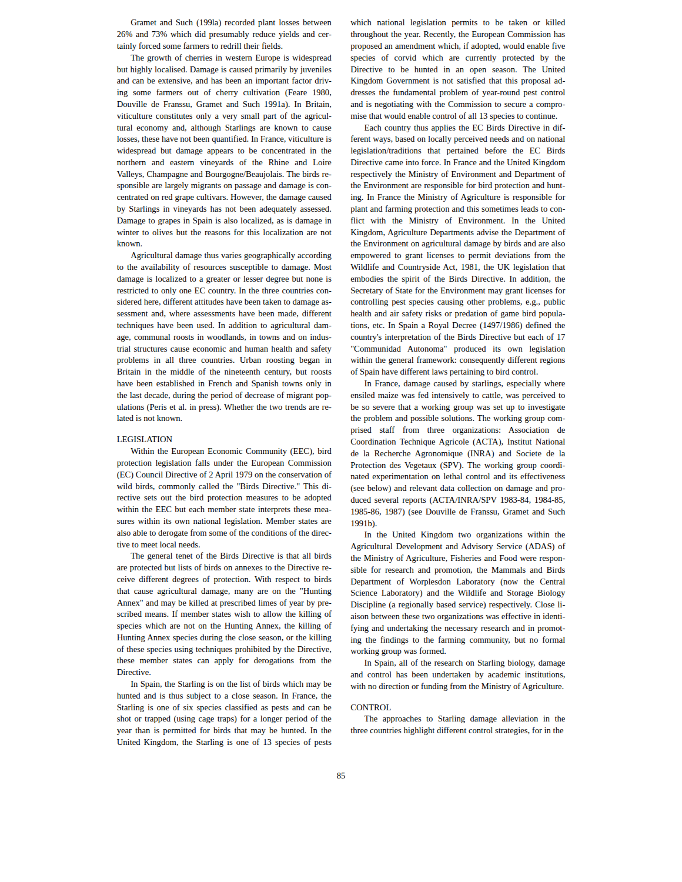Gramet and Such (199la) recorded plant losses between 26% and 73% which did presumably reduce yields and certainly forced some farmers to redrill their fields.
The growth of cherries in western Europe is widespread but highly localised. Damage is caused primarily by juveniles and can be extensive, and has been an important factor driving some farmers out of cherry cultivation (Feare 1980, Douville de Franssu, Gramet and Such 1991a). In Britain, viticulture constitutes only a very small part of the agricultural economy and, although Starlings are known to cause losses, these have not been quantified. In France, viticulture is widespread but damage appears to be concentrated in the northern and eastern vineyards of the Rhine and Loire Valleys, Champagne and Bourgogne/Beaujolais. The birds responsible are largely migrants on passage and damage is concentrated on red grape cultivars. However, the damage caused by Starlings in vineyards has not been adequately assessed. Damage to grapes in Spain is also localized, as is damage in winter to olives but the reasons for this localization are not known.
Agricultural damage thus varies geographically according to the availability of resources susceptible to damage. Most damage is localized to a greater or lesser degree but none is restricted to only one EC country. In the three countries considered here, different attitudes have been taken to damage assessment and, where assessments have been made, different techniques have been used. In addition to agricultural damage, communal roosts in woodlands, in towns and on industrial structures cause economic and human health and safety problems in all three countries. Urban roosting began in Britain in the middle of the nineteenth century, but roosts have been established in French and Spanish towns only in the last decade, during the period of decrease of migrant populations (Peris et al. in press). Whether the two trends are related is not known.
Legislation
Within the European Economic Community (EEC), bird protection legislation falls under the European Commission (EC) Council Directive of 2 April 1979 on the conservation of wild birds, commonly called the "Birds Directive." This directive sets out the bird protection measures to be adopted within the EEC but each member state interprets these measures within its own national legislation. Member states are also able to derogate from some of the conditions of the directive to meet local needs.
The general tenet of the Birds Directive is that all birds are protected but lists of birds on annexes to the Directive receive different degrees of protection. With respect to birds that cause agricultural damage, many are on the "Hunting Annex" and may be killed at prescribed limes of year by prescribed means. If member states wish to allow the killing of species which are not on the Hunting Annex, the killing of Hunting Annex species during the close season, or the killing of these species using techniques prohibited by the Directive, these member states can apply for derogations from the Directive.
In Spain, the Starling is on the list of birds which may be hunted and is thus subject to a close season. In France, the Starling is one of six species classified as pests and can be shot or trapped (using cage traps) for a longer period of the year than is permitted for birds that may be hunted. In the United Kingdom, the Starling is one of 13 species of pests which national legislation permits to be taken or killed throughout the year. Recently, the European Commission has proposed an amendment which, if adopted, would enable five species of corvid which are currently protected by the Directive to be hunted in an open season. The United Kingdom Government is not satisfied that this proposal addresses the fundamental problem of year-round pest control and is negotiating with the Commission to secure a compromise that would enable control of all 13 species to continue.
Each country thus applies the EC Birds Directive in different ways, based on locally perceived needs and on national legislation/traditions that pertained before the EC Birds Directive came into force. In France and the United Kingdom respectively the Ministry of Environment and Department of the Environment are responsible for bird protection and hunting. In France the Ministry of Agriculture is responsible for plant and farming protection and this sometimes leads to conflict with the Ministry of Environment. In the United Kingdom, Agriculture Departments advise the Department of the Environment on agricultural damage by birds and are also empowered to grant licenses to permit deviations from the Wildlife and Countryside Act, 1981, the UK legislation that embodies the spirit of the Birds Directive. In addition, the Secretary of State for the Environment may grant licenses for controlling pest species causing other problems, e.g., public health and air safety risks or predation of game bird populations, etc. In Spain a Royal Decree (1497/1986) defined the country's interpretation of the Birds Directive but each of 17 "Communidad Autonoma" produced its own legislation within the general framework: consequently different regions of Spain have different laws pertaining to bird control.
In France, damage caused by starlings, especially where ensiled maize was fed intensively to cattle, was perceived to be so severe that a working group was set up to investigate the problem and possible solutions. The working group comprised staff from three organizations: Association de Coordination Technique Agricole (ACTA), Institut National de la Recherche Agronomique (INRA) and Societe de la Protection des Vegetaux (SPV). The working group coordinated experimentation on lethal control and its effectiveness (see below) and relevant data collection on damage and produced several reports (ACTA/INRA/SPV 1983-84, 1984-85, 1985-86, 1987) (see Douville de Franssu, Gramet and Such 1991b).
In the United Kingdom two organizations within the Agricultural Development and Advisory Service (ADAS) of the Ministry of Agriculture, Fisheries and Food were responsible for research and promotion, the Mammals and Birds Department of Worplesdon Laboratory (now the Central Science Laboratory) and the Wildlife and Storage Biology Discipline (a regionally based service) respectively. Close liaison between these two organizations was effective in identifying and undertaking the necessary research and in promoting the findings to the farming community, but no formal working group was formed.
In Spain, all of the research on Starling biology, damage and control has been undertaken by academic institutions, with no direction or funding from the Ministry of Agriculture.
Control
The approaches to Starling damage alleviation in the three countries highlight different control strategies, for in the
85